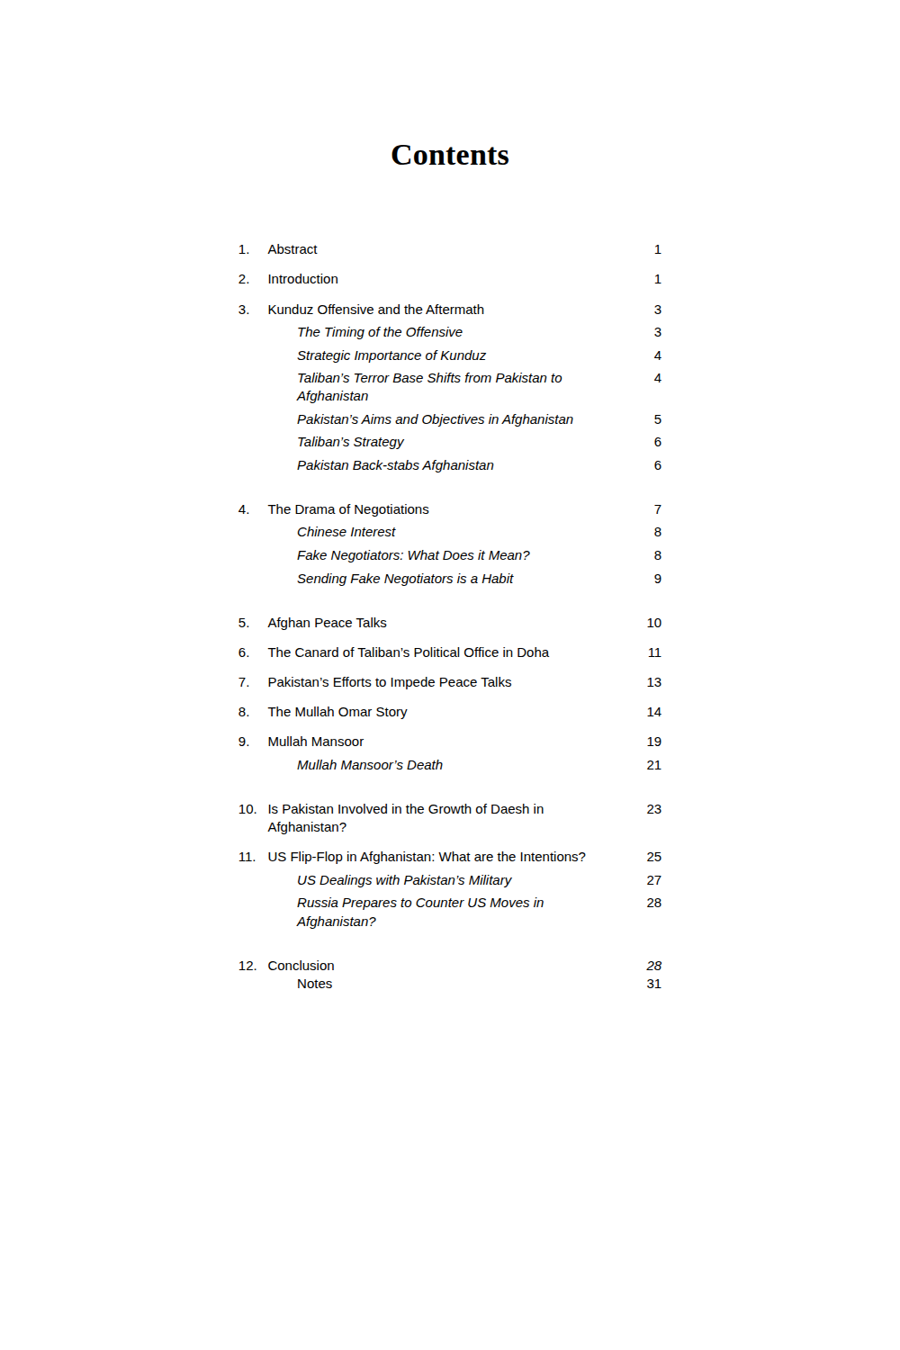Contents
| 1. | Abstract | 1 |
| 2. | Introduction | 1 |
| 3. | Kunduz Offensive and the Aftermath | 3 |
| | The Timing of the Offensive | 3 |
| | Strategic Importance of Kunduz | 4 |
| | Taliban’s Terror Base Shifts from Pakistan to Afghanistan | 4 |
| | Pakistan’s Aims and Objectives in Afghanistan | 5 |
| | Taliban’s Strategy | 6 |
| | Pakistan Back-stabs Afghanistan | 6 |
| 4. | The Drama of Negotiations | 7 |
| | Chinese Interest | 8 |
| | Fake Negotiators: What Does it Mean? | 8 |
| | Sending Fake Negotiators is a Habit | 9 |
| 5. | Afghan Peace Talks | 10 |
| 6. | The Canard of Taliban’s Political Office in Doha | 11 |
| 7. | Pakistan’s Efforts to Impede Peace Talks | 13 |
| 8. | The Mullah Omar Story | 14 |
| 9. | Mullah Mansoor | 19 |
| | Mullah Mansoor’s Death | 21 |
| 10. | Is Pakistan Involved in the Growth of Daesh in Afghanistan? | 23 |
| 11. | US Flip-Flop in Afghanistan: What are the Intentions? | 25 |
| | US Dealings with Pakistan’s Military | 27 |
| | Russia Prepares to Counter US Moves in Afghanistan? | 28 |
| 12. | Conclusion | 28 |
| | Notes | 31 |